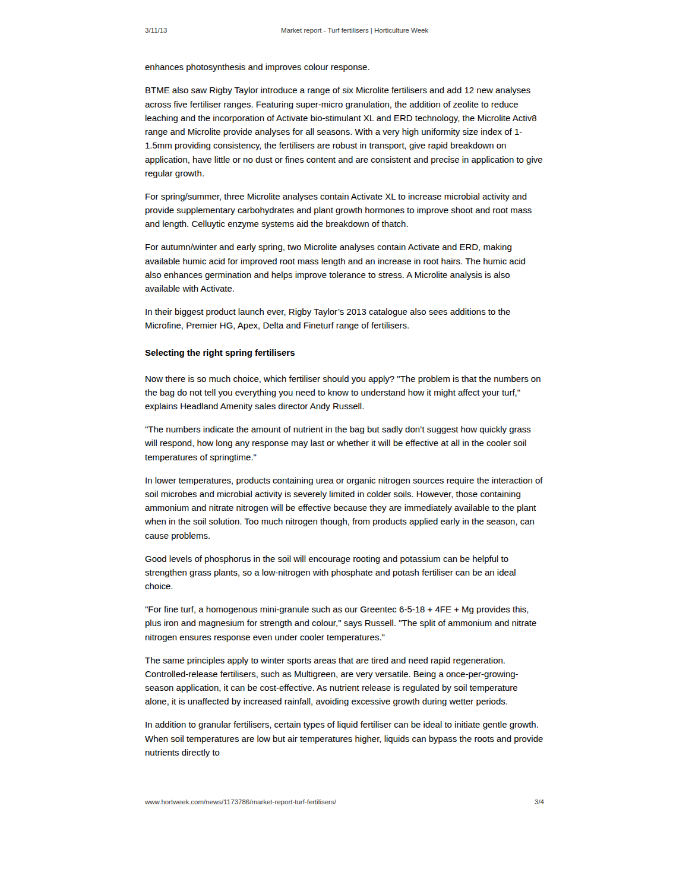3/11/13 Market report - Turf fertilisers | Horticulture Week
enhances photosynthesis and improves colour response.
BTME also saw Rigby Taylor introduce a range of six Microlite fertilisers and add 12 new analyses across five fertiliser ranges. Featuring super-micro granulation, the addition of zeolite to reduce leaching and the incorporation of Activate bio-stimulant XL and ERD technology, the Microlite Activ8 range and Microlite provide analyses for all seasons. With a very high uniformity size index of 1-1.5mm providing consistency, the fertilisers are robust in transport, give rapid breakdown on application, have little or no dust or fines content and are consistent and precise in application to give regular growth.
For spring/summer, three Microlite analyses contain Activate XL to increase microbial activity and provide supplementary carbohydrates and plant growth hormones to improve shoot and root mass and length. Celluytic enzyme systems aid the breakdown of thatch.
For autumn/winter and early spring, two Microlite analyses contain Activate and ERD, making available humic acid for improved root mass length and an increase in root hairs. The humic acid also enhances germination and helps improve tolerance to stress. A Microlite analysis is also available with Activate.
In their biggest product launch ever, Rigby Taylor’s 2013 catalogue also sees additions to the Microfine, Premier HG, Apex, Delta and Fineturf range of fertilisers.
Selecting the right spring fertilisers
Now there is so much choice, which fertiliser should you apply? "The problem is that the numbers on the bag do not tell you everything you need to know to understand how it might affect your turf," explains Headland Amenity sales director Andy Russell.
"The numbers indicate the amount of nutrient in the bag but sadly don’t suggest how quickly grass will respond, how long any response may last or whether it will be effective at all in the cooler soil temperatures of springtime."
In lower temperatures, products containing urea or organic nitrogen sources require the interaction of soil microbes and microbial activity is severely limited in colder soils. However, those containing ammonium and nitrate nitrogen will be effective because they are immediately available to the plant when in the soil solution. Too much nitrogen though, from products applied early in the season, can cause problems.
Good levels of phosphorus in the soil will encourage rooting and potassium can be helpful to strengthen grass plants, so a low-nitrogen with phosphate and potash fertiliser can be an ideal choice.
"For fine turf, a homogenous mini-granule such as our Greentec 6-5-18 + 4FE + Mg provides this, plus iron and magnesium for strength and colour," says Russell. "The split of ammonium and nitrate nitrogen ensures response even under cooler temperatures."
The same principles apply to winter sports areas that are tired and need rapid regeneration. Controlled-release fertilisers, such as Multigreen, are very versatile. Being a once-per-growing-season application, it can be cost-effective. As nutrient release is regulated by soil temperature alone, it is unaffected by increased rainfall, avoiding excessive growth during wetter periods.
In addition to granular fertilisers, certain types of liquid fertiliser can be ideal to initiate gentle growth. When soil temperatures are low but air temperatures higher, liquids can bypass the roots and provide nutrients directly to
www.hortweek.com/news/1173786/market-report-turf-fertilisers/ 3/4